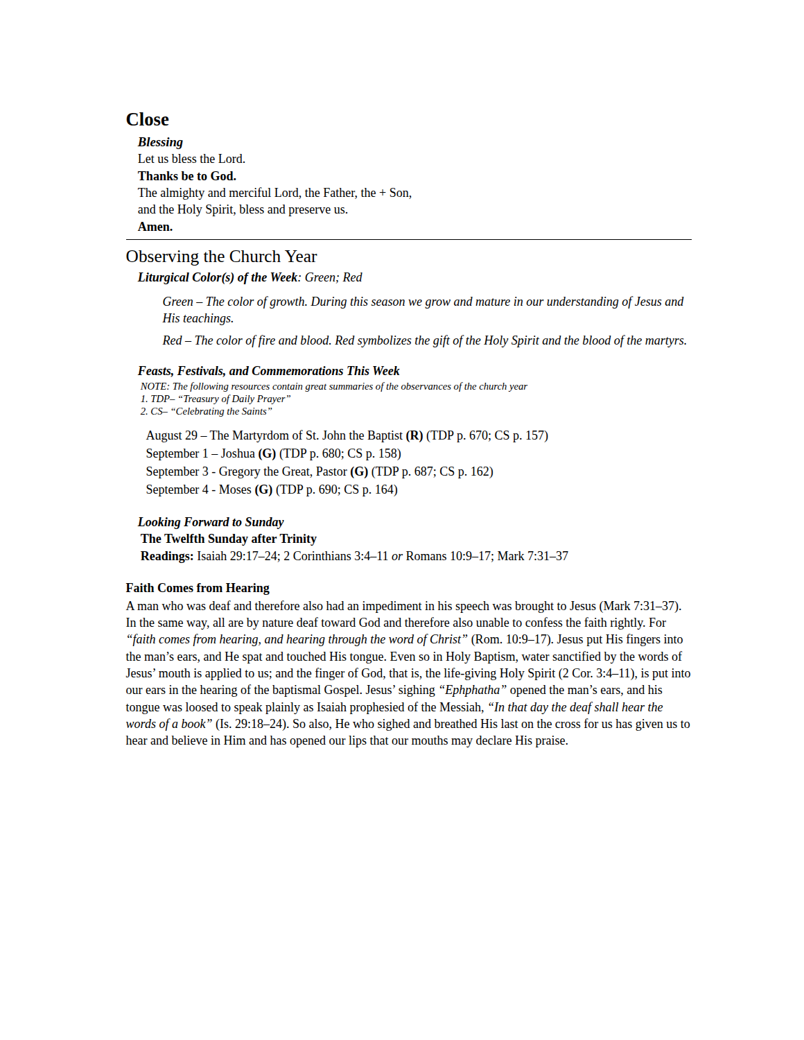Close
Blessing
Let us bless the Lord.
Thanks be to God.
The almighty and merciful Lord, the Father, the + Son,
and the Holy Spirit, bless and preserve us.
Amen.
Observing the Church Year
Liturgical Color(s) of the Week: Green; Red
Green – The color of growth. During this season we grow and mature in our understanding of Jesus and His teachings.
Red – The color of fire and blood. Red symbolizes the gift of the Holy Spirit and the blood of the martyrs.
Feasts, Festivals, and Commemorations This Week
NOTE: The following resources contain great summaries of the observances of the church year
1. TDP– “Treasury of Daily Prayer”
2. CS– “Celebrating the Saints”
August 29 – The Martyrdom of St. John the Baptist (R) (TDP p. 670; CS p. 157)
September 1 – Joshua (G) (TDP p. 680; CS p. 158)
September 3 - Gregory the Great, Pastor (G) (TDP p. 687; CS p. 162)
September 4 - Moses (G) (TDP p. 690; CS p. 164)
Looking Forward to Sunday
The Twelfth Sunday after Trinity
Readings: Isaiah 29:17–24; 2 Corinthians 3:4–11 or Romans 10:9–17; Mark 7:31–37
Faith Comes from Hearing
A man who was deaf and therefore also had an impediment in his speech was brought to Jesus (Mark 7:31–37). In the same way, all are by nature deaf toward God and therefore also unable to confess the faith rightly. For “faith comes from hearing, and hearing through the word of Christ” (Rom. 10:9–17). Jesus put His fingers into the man’s ears, and He spat and touched His tongue. Even so in Holy Baptism, water sanctified by the words of Jesus’ mouth is applied to us; and the finger of God, that is, the life-giving Holy Spirit (2 Cor. 3:4–11), is put into our ears in the hearing of the baptismal Gospel. Jesus’ sighing “Ephphatha” opened the man’s ears, and his tongue was loosed to speak plainly as Isaiah prophesied of the Messiah, “In that day the deaf shall hear the words of a book” (Is. 29:18–24). So also, He who sighed and breathed His last on the cross for us has given us to hear and believe in Him and has opened our lips that our mouths may declare His praise.